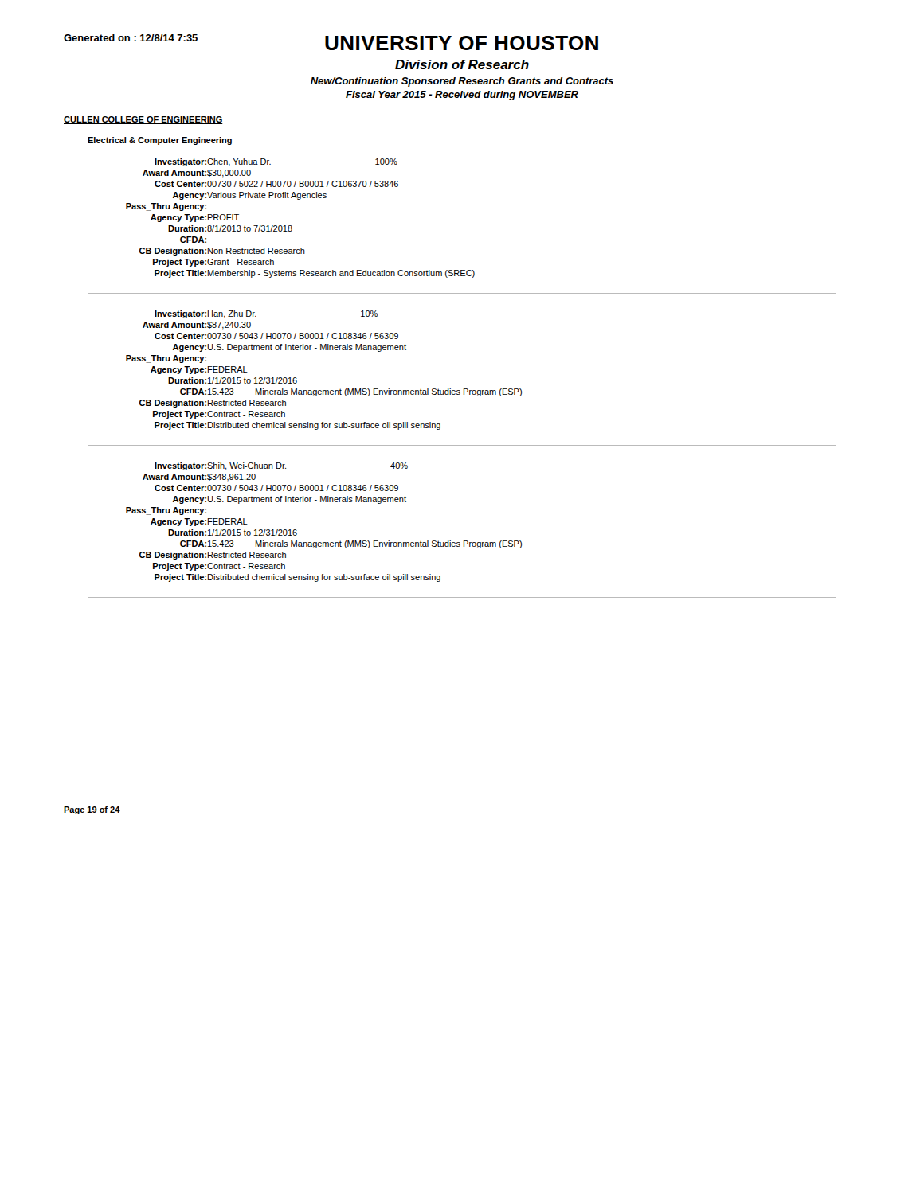Generated on : 12/8/14 7:35
UNIVERSITY OF HOUSTON
Division of Research
New/Continuation Sponsored Research Grants and Contracts
Fiscal Year 2015 - Received during NOVEMBER
CULLEN COLLEGE OF ENGINEERING
Electrical & Computer Engineering
| Investigator: | Chen, Yuhua Dr. 100% |
| Award Amount: | $30,000.00 |
| Cost Center: | 00730 / 5022 / H0070 / B0001 / C106370 / 53846 |
| Agency: | Various Private Profit Agencies |
| Pass_Thru Agency: | |
| Agency Type: | PROFIT |
| Duration: | 8/1/2013 to 7/31/2018 |
| CFDA: | |
| CB Designation: | Non Restricted Research |
| Project Type: | Grant - Research |
| Project Title: | Membership - Systems Research and Education Consortium (SREC) |
| Investigator: | Han, Zhu Dr. 10% |
| Award Amount: | $87,240.30 |
| Cost Center: | 00730 / 5043 / H0070 / B0001 / C108346 / 56309 |
| Agency: | U.S. Department of Interior - Minerals Management |
| Pass_Thru Agency: | |
| Agency Type: | FEDERAL |
| Duration: | 1/1/2015 to 12/31/2016 |
| CFDA: | 15.423 Minerals Management (MMS) Environmental Studies Program (ESP) |
| CB Designation: | Restricted Research |
| Project Type: | Contract - Research |
| Project Title: | Distributed chemical sensing for sub-surface oil spill sensing |
| Investigator: | Shih, Wei-Chuan Dr. 40% |
| Award Amount: | $348,961.20 |
| Cost Center: | 00730 / 5043 / H0070 / B0001 / C108346 / 56309 |
| Agency: | U.S. Department of Interior - Minerals Management |
| Pass_Thru Agency: | |
| Agency Type: | FEDERAL |
| Duration: | 1/1/2015 to 12/31/2016 |
| CFDA: | 15.423 Minerals Management (MMS) Environmental Studies Program (ESP) |
| CB Designation: | Restricted Research |
| Project Type: | Contract - Research |
| Project Title: | Distributed chemical sensing for sub-surface oil spill sensing |
Page 19 of 24